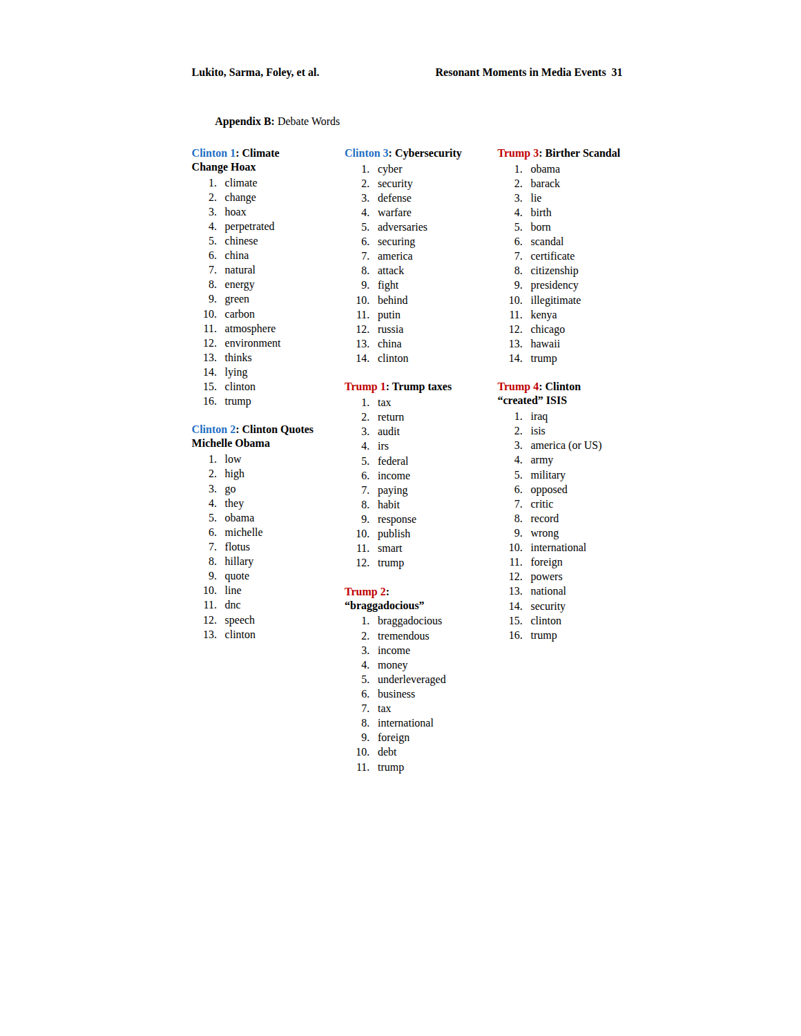Lukito, Sarma, Foley, et al. Resonant Moments in Media Events 31
Appendix B: Debate Words
Clinton 1: Climate Change Hoax
climate
change
hoax
perpetrated
chinese
china
natural
energy
green
carbon
atmosphere
environment
thinks
lying
clinton
trump
Clinton 2: Clinton Quotes Michelle Obama
low
high
go
they
obama
michelle
flotus
hillary
quote
line
dnc
speech
clinton
Clinton 3: Cybersecurity
cyber
security
defense
warfare
adversaries
securing
america
attack
fight
behind
putin
russia
china
clinton
Trump 1: Trump taxes
tax
return
audit
irs
federal
income
paying
habit
response
publish
smart
trump
Trump 2: “braggadocious”
braggadocious
tremendous
income
money
underleveraged
business
tax
international
foreign
debt
trump
Trump 3: Birther Scandal
obama
barack
lie
birth
born
scandal
certificate
citizenship
presidency
illegitimate
kenya
chicago
hawaii
trump
Trump 4: Clinton “created” ISIS
iraq
isis
america (or US)
army
military
opposed
critic
record
wrong
international
foreign
powers
national
security
clinton
trump